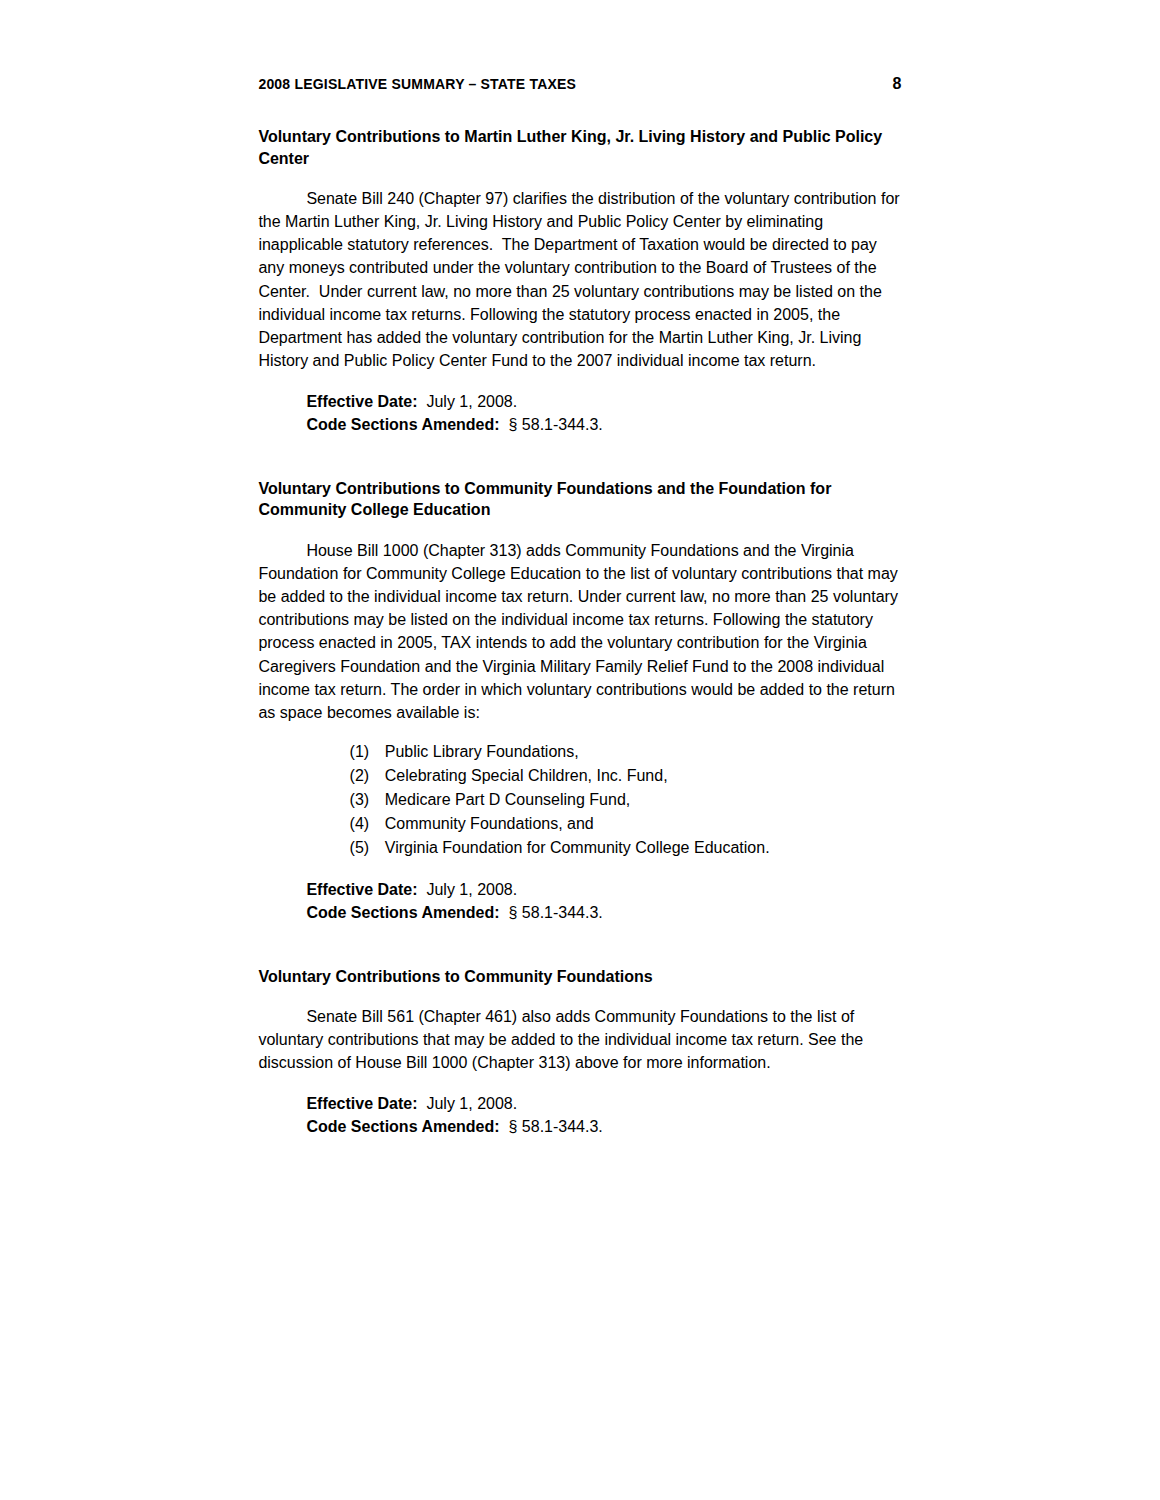2008 Legislative Summary – State Taxes 8
Voluntary Contributions to Martin Luther King, Jr. Living History and Public Policy Center
Senate Bill 240 (Chapter 97) clarifies the distribution of the voluntary contribution for the Martin Luther King, Jr. Living History and Public Policy Center by eliminating inapplicable statutory references. The Department of Taxation would be directed to pay any moneys contributed under the voluntary contribution to the Board of Trustees of the Center. Under current law, no more than 25 voluntary contributions may be listed on the individual income tax returns. Following the statutory process enacted in 2005, the Department has added the voluntary contribution for the Martin Luther King, Jr. Living History and Public Policy Center Fund to the 2007 individual income tax return.
Effective Date: July 1, 2008.
Code Sections Amended: § 58.1-344.3.
Voluntary Contributions to Community Foundations and the Foundation for Community College Education
House Bill 1000 (Chapter 313) adds Community Foundations and the Virginia Foundation for Community College Education to the list of voluntary contributions that may be added to the individual income tax return. Under current law, no more than 25 voluntary contributions may be listed on the individual income tax returns. Following the statutory process enacted in 2005, TAX intends to add the voluntary contribution for the Virginia Caregivers Foundation and the Virginia Military Family Relief Fund to the 2008 individual income tax return. The order in which voluntary contributions would be added to the return as space becomes available is:
(1) Public Library Foundations,
(2) Celebrating Special Children, Inc. Fund,
(3) Medicare Part D Counseling Fund,
(4) Community Foundations, and
(5) Virginia Foundation for Community College Education.
Effective Date: July 1, 2008.
Code Sections Amended: § 58.1-344.3.
Voluntary Contributions to Community Foundations
Senate Bill 561 (Chapter 461) also adds Community Foundations to the list of voluntary contributions that may be added to the individual income tax return. See the discussion of House Bill 1000 (Chapter 313) above for more information.
Effective Date: July 1, 2008.
Code Sections Amended: § 58.1-344.3.